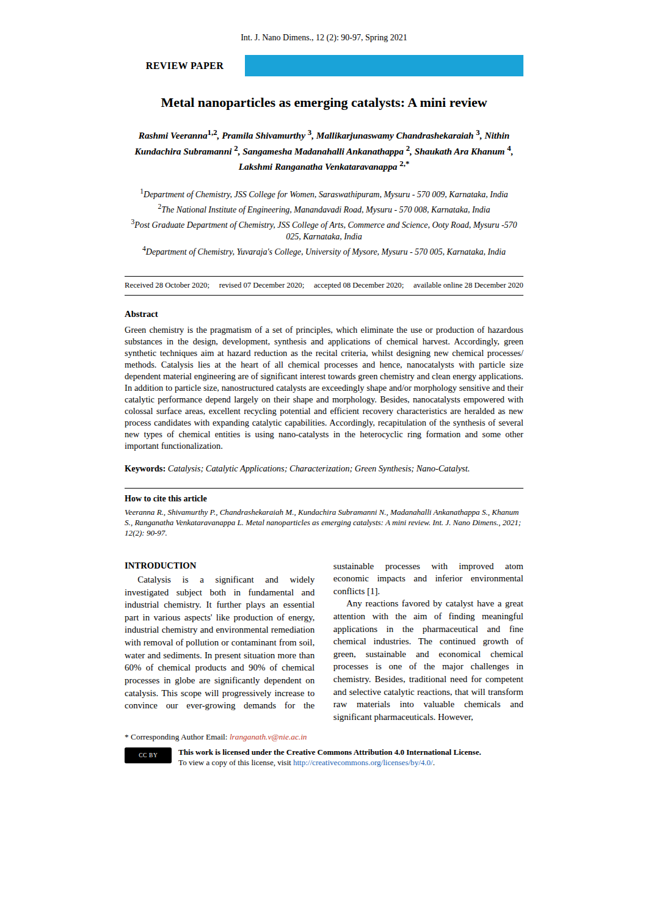Int. J. Nano Dimens., 12 (2): 90-97, Spring 2021
REVIEW PAPER
Metal nanoparticles as emerging catalysts: A mini review
Rashmi Veeranna1,2, Pramila Shivamurthy 3, Mallikarjunaswamy Chandrashekaraiah 3, Nithin Kundachira Subramanni 2, Sangamesha Madanahalli Ankanathappa 2, Shaukath Ara Khanum 4, Lakshmi Ranganatha Venkataravanappa 2,*
1Department of Chemistry, JSS College for Women, Saraswathipuram, Mysuru - 570 009, Karnataka, India
2The National Institute of Engineering, Manandavadi Road, Mysuru - 570 008, Karnataka, India
3Post Graduate Department of Chemistry, JSS College of Arts, Commerce and Science, Ooty Road, Mysuru -570 025, Karnataka, India
4Department of Chemistry, Yuvaraja's College, University of Mysore, Mysuru - 570 005, Karnataka, India
Received 28 October 2020; revised 07 December 2020; accepted 08 December 2020; available online 28 December 2020
Abstract
Green chemistry is the pragmatism of a set of principles, which eliminate the use or production of hazardous substances in the design, development, synthesis and applications of chemical harvest. Accordingly, green synthetic techniques aim at hazard reduction as the recital criteria, whilst designing new chemical processes/ methods. Catalysis lies at the heart of all chemical processes and hence, nanocatalysts with particle size dependent material engineering are of significant interest towards green chemistry and clean energy applications. In addition to particle size, nanostructured catalysts are exceedingly shape and/or morphology sensitive and their catalytic performance depend largely on their shape and morphology. Besides, nanocatalysts empowered with colossal surface areas, excellent recycling potential and efficient recovery characteristics are heralded as new process candidates with expanding catalytic capabilities. Accordingly, recapitulation of the synthesis of several new types of chemical entities is using nano-catalysts in the heterocyclic ring formation and some other important functionalization.
Keywords: Catalysis; Catalytic Applications; Characterization; Green Synthesis; Nano-Catalyst.
How to cite this article
Veeranna R., Shivamurthy P., Chandrashekaraiah M., Kundachira Subramanni N., Madanahalli Ankanathappa S., Khanum S., Ranganatha Venkataravanappa L. Metal nanoparticles as emerging catalysts: A mini review. Int. J. Nano Dimens., 2021; 12(2): 90-97.
Introduction
Catalysis is a significant and widely investigated subject both in fundamental and industrial chemistry. It further plays an essential part in various aspects' like production of energy, industrial chemistry and environmental remediation with removal of pollution or contaminant from soil, water and sediments. In present situation more than 60% of chemical products and 90% of chemical processes in globe are significantly dependent on catalysis. This scope will progressively increase to convince our ever-growing demands for the sustainable processes with improved atom economic impacts and inferior environmental conflicts [1].
Any reactions favored by catalyst have a great attention with the aim of finding meaningful applications in the pharmaceutical and fine chemical industries. The continued growth of green, sustainable and economical chemical processes is one of the major challenges in chemistry. Besides, traditional need for competent and selective catalytic reactions, that will transform raw materials into valuable chemicals and significant pharmaceuticals. However,
* Corresponding Author Email: lranganath.v@nie.ac.in
CC BY
This work is licensed under the Creative Commons Attribution 4.0 International License.
To view a copy of this license, visit http://creativecommons.org/licenses/by/4.0/.